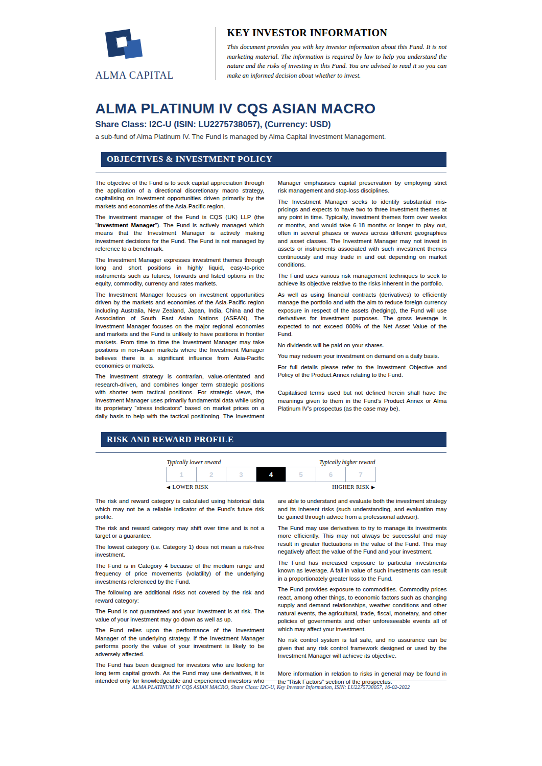ALMA CAPITAL
KEY INVESTOR INFORMATION
This document provides you with key investor information about this Fund. It is not marketing material. The information is required by law to help you understand the nature and the risks of investing in this Fund. You are advised to read it so you can make an informed decision about whether to invest.
ALMA PLATINUM IV CQS ASIAN MACRO
Share Class: I2C-U (ISIN: LU2275738057), (Currency: USD)
a sub-fund of Alma Platinum IV. The Fund is managed by Alma Capital Investment Management.
OBJECTIVES & INVESTMENT POLICY
The objective of the Fund is to seek capital appreciation through the application of a directional discretionary macro strategy, capitalising on investment opportunities driven primarily by the markets and economies of the Asia-Pacific region.
The investment manager of the Fund is CQS (UK) LLP (the “Investment Manager”). The Fund is actively managed which means that the Investment Manager is actively making investment decisions for the Fund. The Fund is not managed by reference to a benchmark.
The Investment Manager expresses investment themes through long and short positions in highly liquid, easy-to-price instruments such as futures, forwards and listed options in the equity, commodity, currency and rates markets.
The Investment Manager focuses on investment opportunities driven by the markets and economies of the Asia-Pacific region including Australia, New Zealand, Japan, India, China and the Association of South East Asian Nations (ASEAN). The Investment Manager focuses on the major regional economies and markets and the Fund is unlikely to have positions in frontier markets. From time to time the Investment Manager may take positions in non-Asian markets where the Investment Manager believes there is a significant influence from Asia-Pacific economies or markets.
The investment strategy is contrarian, value-orientated and research-driven, and combines longer term strategic positions with shorter term tactical positions. For strategic views, the Investment Manager uses primarily fundamental data while using its proprietary “stress indicators” based on market prices on a daily basis to help with the tactical positioning. The Investment Manager emphasises capital preservation by employing strict risk management and stop-loss disciplines.
The Investment Manager seeks to identify substantial mis-pricings and expects to have two to three investment themes at any point in time. Typically, investment themes form over weeks or months, and would take 6-18 months or longer to play out, often in several phases or waves across different geographies and asset classes. The Investment Manager may not invest in assets or instruments associated with such investment themes continuously and may trade in and out depending on market conditions.
The Fund uses various risk management techniques to seek to achieve its objective relative to the risks inherent in the portfolio.
As well as using financial contracts (derivatives) to efficiently manage the portfolio and with the aim to reduce foreign currency exposure in respect of the assets (hedging), the Fund will use derivatives for investment purposes. The gross leverage is expected to not exceed 800% of the Net Asset Value of the Fund.
No dividends will be paid on your shares.
You may redeem your investment on demand on a daily basis.
For full details please refer to the Investment Objective and Policy of the Product Annex relating to the Fund.
Capitalised terms used but not defined herein shall have the meanings given to them in the Fund’s Product Annex or Alma Platinum IV’s prospectus (as the case may be).
RISK AND REWARD PROFILE
Typically lower reward Typically higher reward
1
2
3
4
5
6
7
LOWER RISK HIGHER RISK
The risk and reward category is calculated using historical data which may not be a reliable indicator of the Fund’s future risk profile.
The risk and reward category may shift over time and is not a target or a guarantee.
The lowest category (i.e. Category 1) does not mean a risk-free investment.
The Fund is in Category 4 because of the medium range and frequency of price movements (volatility) of the underlying investments referenced by the Fund.
The following are additional risks not covered by the risk and reward category:
The Fund is not guaranteed and your investment is at risk. The value of your investment may go down as well as up.
The Fund relies upon the performance of the Investment Manager of the underlying strategy. If the Investment Manager performs poorly the value of your investment is likely to be adversely affected.
The Fund has been designed for investors who are looking for long term capital growth. As the Fund may use derivatives, it is intended only for knowledgeable and experienced investors who are able to understand and evaluate both the investment strategy and its inherent risks (such understanding, and evaluation may be gained through advice from a professional advisor).
The Fund may use derivatives to try to manage its investments more efficiently. This may not always be successful and may result in greater fluctuations in the value of the Fund. This may negatively affect the value of the Fund and your investment.
The Fund has increased exposure to particular investments known as leverage. A fall in value of such investments can result in a proportionately greater loss to the Fund.
The Fund provides exposure to commodities. Commodity prices react, among other things, to economic factors such as changing supply and demand relationships, weather conditions and other natural events, the agricultural, trade, fiscal, monetary, and other policies of governments and other unforeseeable events all of which may affect your investment.
No risk control system is fail safe, and no assurance can be given that any risk control framework designed or used by the Investment Manager will achieve its objective.
More information in relation to risks in general may be found in the “Risk Factors” section of the prospectus.
ALMA PLATINUM IV CQS ASIAN MACRO, Share Class: I2C-U, Key Investor Information, ISIN: LU2275738057, 16-02-2022